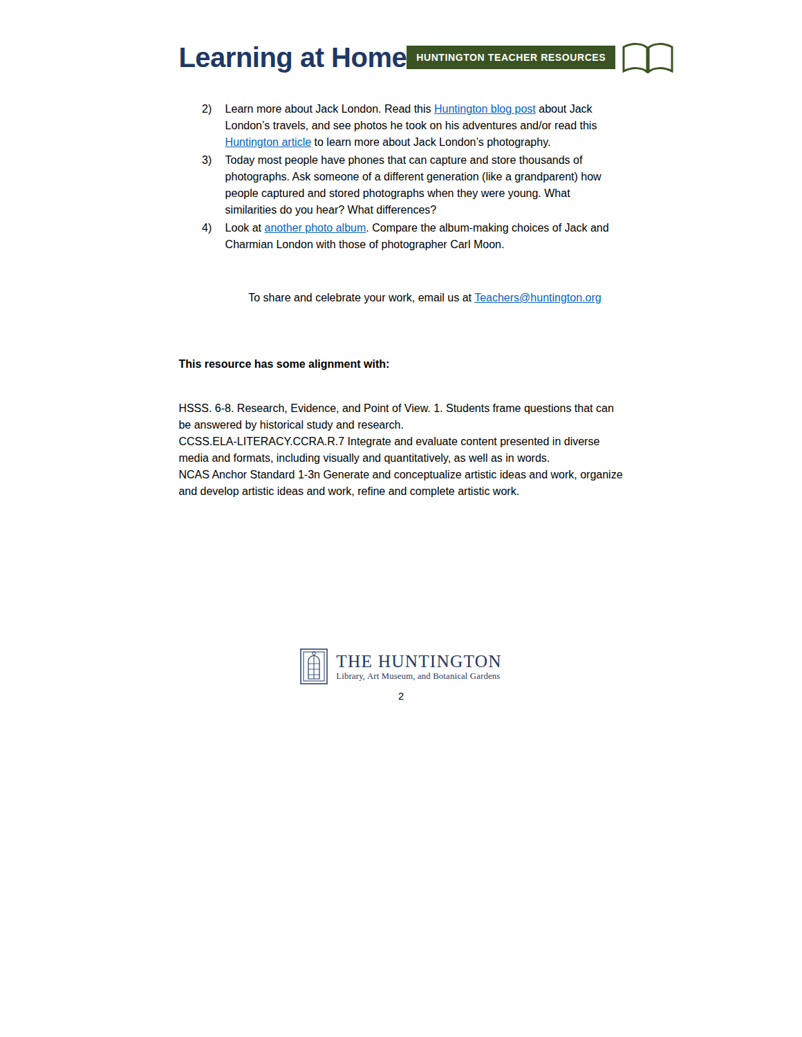Learning at Home
HUNTINGTON TEACHER RESOURCES
2) Learn more about Jack London. Read this Huntington blog post about Jack London’s travels, and see photos he took on his adventures and/or read this Huntington article to learn more about Jack London’s photography.
3) Today most people have phones that can capture and store thousands of photographs. Ask someone of a different generation (like a grandparent) how people captured and stored photographs when they were young. What similarities do you hear? What differences?
4) Look at another photo album. Compare the album-making choices of Jack and Charmian London with those of photographer Carl Moon.
To share and celebrate your work, email us at Teachers@huntington.org
This resource has some alignment with:
HSSS. 6-8. Research, Evidence, and Point of View. 1. Students frame questions that can be answered by historical study and research.
CCSS.ELA-LITERACY.CCRA.R.7 Integrate and evaluate content presented in diverse media and formats, including visually and quantitatively, as well as in words.
NCAS Anchor Standard 1-3n Generate and conceptualize artistic ideas and work, organize and develop artistic ideas and work, refine and complete artistic work.
THE HUNTINGTON
Library, Art Museum, and Botanical Gardens
2